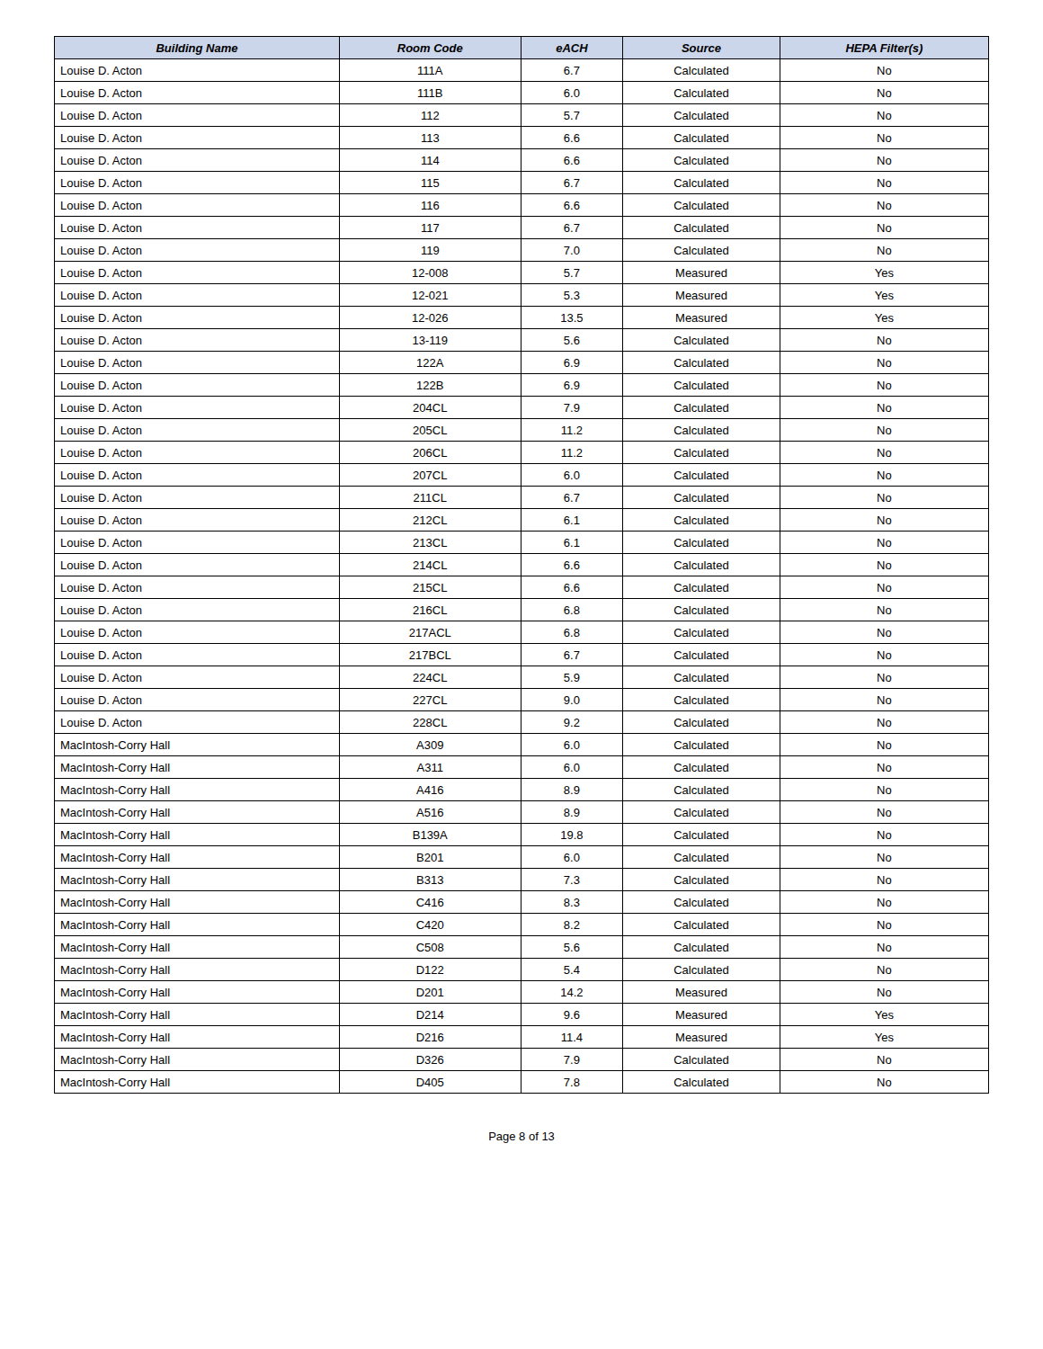| Building Name | Room Code | eACH | Source | HEPA Filter(s) |
| --- | --- | --- | --- | --- |
| Louise D. Acton | 111A | 6.7 | Calculated | No |
| Louise D. Acton | 111B | 6.0 | Calculated | No |
| Louise D. Acton | 112 | 5.7 | Calculated | No |
| Louise D. Acton | 113 | 6.6 | Calculated | No |
| Louise D. Acton | 114 | 6.6 | Calculated | No |
| Louise D. Acton | 115 | 6.7 | Calculated | No |
| Louise D. Acton | 116 | 6.6 | Calculated | No |
| Louise D. Acton | 117 | 6.7 | Calculated | No |
| Louise D. Acton | 119 | 7.0 | Calculated | No |
| Louise D. Acton | 12-008 | 5.7 | Measured | Yes |
| Louise D. Acton | 12-021 | 5.3 | Measured | Yes |
| Louise D. Acton | 12-026 | 13.5 | Measured | Yes |
| Louise D. Acton | 13-119 | 5.6 | Calculated | No |
| Louise D. Acton | 122A | 6.9 | Calculated | No |
| Louise D. Acton | 122B | 6.9 | Calculated | No |
| Louise D. Acton | 204CL | 7.9 | Calculated | No |
| Louise D. Acton | 205CL | 11.2 | Calculated | No |
| Louise D. Acton | 206CL | 11.2 | Calculated | No |
| Louise D. Acton | 207CL | 6.0 | Calculated | No |
| Louise D. Acton | 211CL | 6.7 | Calculated | No |
| Louise D. Acton | 212CL | 6.1 | Calculated | No |
| Louise D. Acton | 213CL | 6.1 | Calculated | No |
| Louise D. Acton | 214CL | 6.6 | Calculated | No |
| Louise D. Acton | 215CL | 6.6 | Calculated | No |
| Louise D. Acton | 216CL | 6.8 | Calculated | No |
| Louise D. Acton | 217ACL | 6.8 | Calculated | No |
| Louise D. Acton | 217BCL | 6.7 | Calculated | No |
| Louise D. Acton | 224CL | 5.9 | Calculated | No |
| Louise D. Acton | 227CL | 9.0 | Calculated | No |
| Louise D. Acton | 228CL | 9.2 | Calculated | No |
| MacIntosh-Corry Hall | A309 | 6.0 | Calculated | No |
| MacIntosh-Corry Hall | A311 | 6.0 | Calculated | No |
| MacIntosh-Corry Hall | A416 | 8.9 | Calculated | No |
| MacIntosh-Corry Hall | A516 | 8.9 | Calculated | No |
| MacIntosh-Corry Hall | B139A | 19.8 | Calculated | No |
| MacIntosh-Corry Hall | B201 | 6.0 | Calculated | No |
| MacIntosh-Corry Hall | B313 | 7.3 | Calculated | No |
| MacIntosh-Corry Hall | C416 | 8.3 | Calculated | No |
| MacIntosh-Corry Hall | C420 | 8.2 | Calculated | No |
| MacIntosh-Corry Hall | C508 | 5.6 | Calculated | No |
| MacIntosh-Corry Hall | D122 | 5.4 | Calculated | No |
| MacIntosh-Corry Hall | D201 | 14.2 | Measured | No |
| MacIntosh-Corry Hall | D214 | 9.6 | Measured | Yes |
| MacIntosh-Corry Hall | D216 | 11.4 | Measured | Yes |
| MacIntosh-Corry Hall | D326 | 7.9 | Calculated | No |
| MacIntosh-Corry Hall | D405 | 7.8 | Calculated | No |
Page 8 of 13